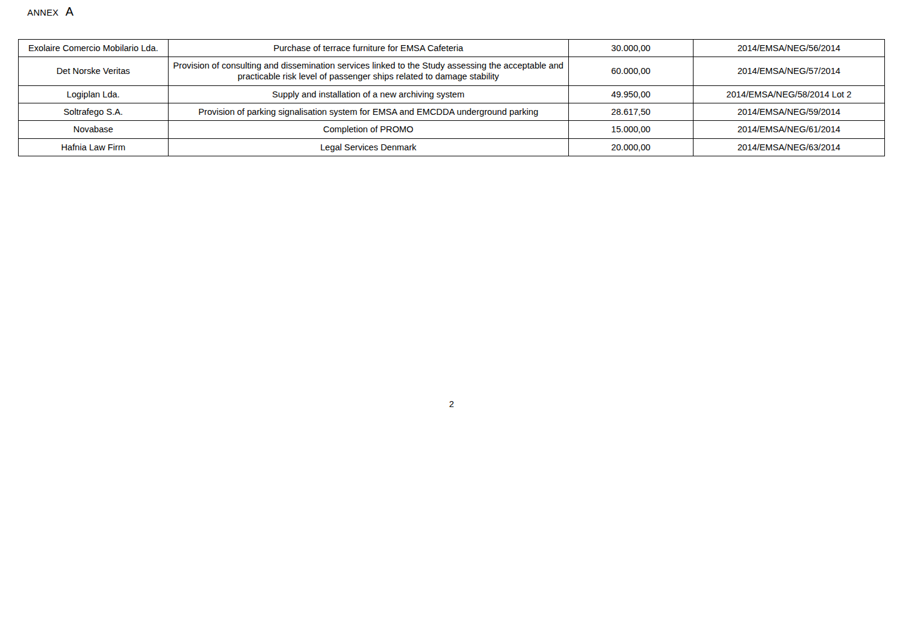ANNEX A
| Exolaire Comercio Mobilario Lda. | Purchase of terrace furniture for EMSA Cafeteria | 30.000,00 | 2014/EMSA/NEG/56/2014 |
| Det Norske Veritas | Provision of consulting and dissemination services linked to the Study assessing the acceptable and practicable risk level of passenger ships related to damage stability | 60.000,00 | 2014/EMSA/NEG/57/2014 |
| Logiplan Lda. | Supply and installation of a new archiving system | 49.950,00 | 2014/EMSA/NEG/58/2014 Lot 2 |
| Soltrafego S.A. | Provision of parking signalisation system for EMSA and EMCDDA underground parking | 28.617,50 | 2014/EMSA/NEG/59/2014 |
| Novabase | Completion of PROMO | 15.000,00 | 2014/EMSA/NEG/61/2014 |
| Hafnia Law Firm | Legal Services Denmark | 20.000,00 | 2014/EMSA/NEG/63/2014 |
2